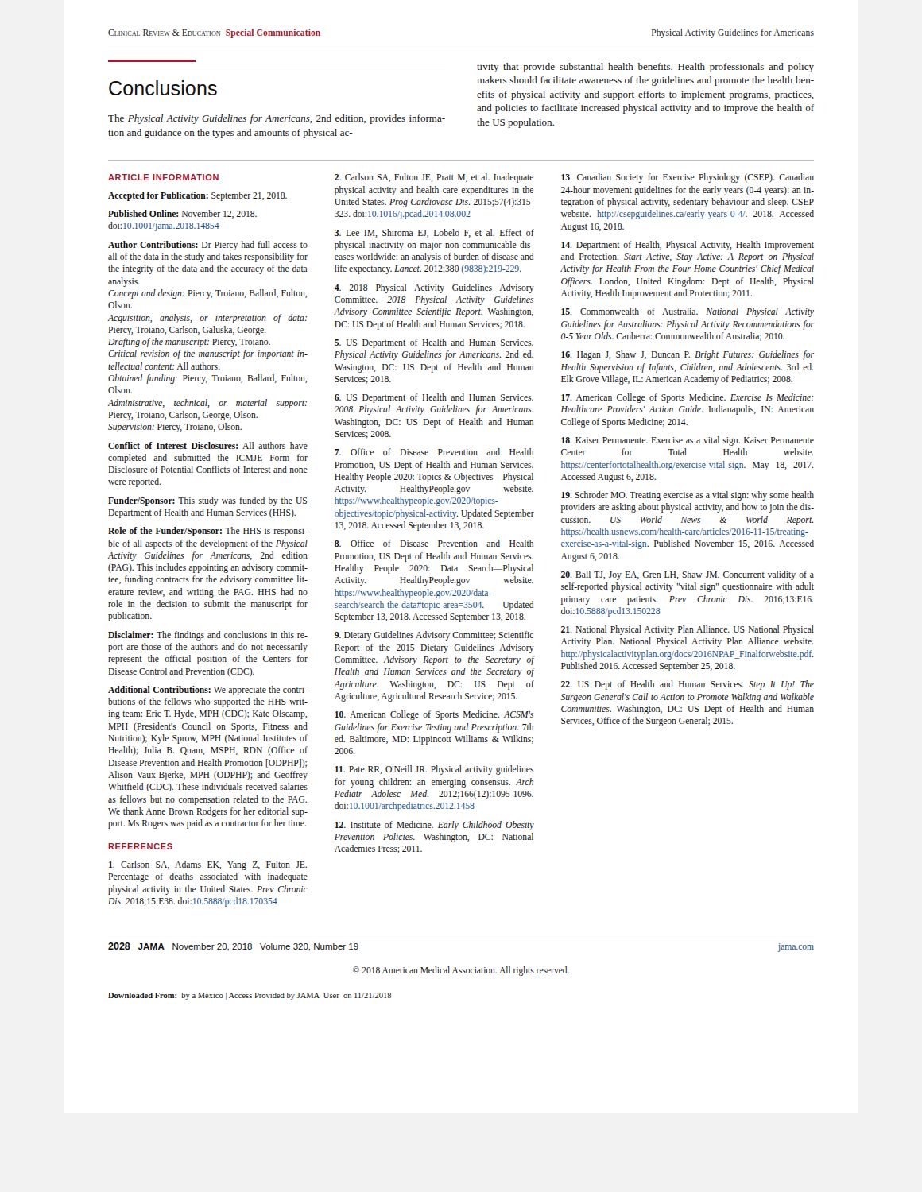Clinical Review & Education Special Communication
Physical Activity Guidelines for Americans
Conclusions
The Physical Activity Guidelines for Americans, 2nd edition, provides information and guidance on the types and amounts of physical ac-
tivity that provide substantial health benefits. Health professionals and policy makers should facilitate awareness of the guidelines and promote the health benefits of physical activity and support efforts to implement programs, practices, and policies to facilitate increased physical activity and to improve the health of the US population.
ARTICLE INFORMATION
Accepted for Publication: September 21, 2018.
Published Online: November 12, 2018.
doi:10.1001/jama.2018.14854
Author Contributions: Dr Piercy had full access to all of the data in the study and takes responsibility for the integrity of the data and the accuracy of the data analysis.
Concept and design: Piercy, Troiano, Ballard, Fulton, Olson.
Acquisition, analysis, or interpretation of data: Piercy, Troiano, Carlson, Galuska, George.
Drafting of the manuscript: Piercy, Troiano.
Critical revision of the manuscript for important intellectual content: All authors.
Obtained funding: Piercy, Troiano, Ballard, Fulton, Olson.
Administrative, technical, or material support: Piercy, Troiano, Carlson, George, Olson.
Supervision: Piercy, Troiano, Olson.
Conflict of Interest Disclosures: All authors have completed and submitted the ICMJE Form for Disclosure of Potential Conflicts of Interest and none were reported.
Funder/Sponsor: This study was funded by the US Department of Health and Human Services (HHS).
Role of the Funder/Sponsor: The HHS is responsible of all aspects of the development of the Physical Activity Guidelines for Americans, 2nd edition (PAG). This includes appointing an advisory committee, funding contracts for the advisory committee literature review, and writing the PAG. HHS had no role in the decision to submit the manuscript for publication.
Disclaimer: The findings and conclusions in this report are those of the authors and do not necessarily represent the official position of the Centers for Disease Control and Prevention (CDC).
Additional Contributions: We appreciate the contributions of the fellows who supported the HHS writing team: Eric T. Hyde, MPH (CDC); Kate Olscamp, MPH (President's Council on Sports, Fitness and Nutrition); Kyle Sprow, MPH (National Institutes of Health); Julia B. Quam, MSPH, RDN (Office of Disease Prevention and Health Promotion [ODPHP]); Alison Vaux-Bjerke, MPH (ODPHP); and Geoffrey Whitfield (CDC). These individuals received salaries as fellows but no compensation related to the PAG. We thank Anne Brown Rodgers for her editorial support. Ms Rogers was paid as a contractor for her time.
REFERENCES
1. Carlson SA, Adams EK, Yang Z, Fulton JE. Percentage of deaths associated with inadequate physical activity in the United States. Prev Chronic Dis. 2018;15:E38. doi:10.5888/pcd18.170354
2. Carlson SA, Fulton JE, Pratt M, et al. Inadequate physical activity and health care expenditures in the United States. Prog Cardiovasc Dis. 2015;57(4):315-323. doi:10.1016/j.pcad.2014.08.002
3. Lee IM, Shiroma EJ, Lobelo F, et al. Effect of physical inactivity on major non-communicable diseases worldwide: an analysis of burden of disease and life expectancy. Lancet. 2012;380 (9838):219-229.
4. 2018 Physical Activity Guidelines Advisory Committee. 2018 Physical Activity Guidelines Advisory Committee Scientific Report. Washington, DC: US Dept of Health and Human Services; 2018.
5. US Department of Health and Human Services. Physical Activity Guidelines for Americans. 2nd ed. Wasington, DC: US Dept of Health and Human Services; 2018.
6. US Department of Health and Human Services. 2008 Physical Activity Guidelines for Americans. Washington, DC: US Dept of Health and Human Services; 2008.
7. Office of Disease Prevention and Health Promotion, US Dept of Health and Human Services. Healthy People 2020: Topics & Objectives—Physical Activity. HealthyPeople.gov website. https://www.healthypeople.gov/2020/topics-objectives/topic/physical-activity. Updated September 13, 2018. Accessed September 13, 2018.
8. Office of Disease Prevention and Health Promotion, US Dept of Health and Human Services. Healthy People 2020: Data Search—Physical Activity. HealthyPeople.gov website. https://www.healthypeople.gov/2020/data-search/search-the-data#topic-area=3504. Updated September 13, 2018. Accessed September 13, 2018.
9. Dietary Guidelines Advisory Committee; Scientific Report of the 2015 Dietary Guidelines Advisory Committee. Advisory Report to the Secretary of Health and Human Services and the Secretary of Agriculture. Washington, DC: US Dept of Agriculture, Agricultural Research Service; 2015.
10. American College of Sports Medicine. ACSM's Guidelines for Exercise Testing and Prescription. 7th ed. Baltimore, MD: Lippincott Williams & Wilkins; 2006.
11. Pate RR, O'Neill JR. Physical activity guidelines for young children: an emerging consensus. Arch Pediatr Adolesc Med. 2012;166(12):1095-1096. doi:10.1001/archpediatrics.2012.1458
12. Institute of Medicine. Early Childhood Obesity Prevention Policies. Washington, DC: National Academies Press; 2011.
13. Canadian Society for Exercise Physiology (CSEP). Canadian 24-hour movement guidelines for the early years (0-4 years): an integration of physical activity, sedentary behaviour and sleep. CSEP website. http://csepguidelines.ca/early-years-0-4/. 2018. Accessed August 16, 2018.
14. Department of Health, Physical Activity, Health Improvement and Protection. Start Active, Stay Active: A Report on Physical Activity for Health From the Four Home Countries' Chief Medical Officers. London, United Kingdom: Dept of Health, Physical Activity, Health Improvement and Protection; 2011.
15. Commonwealth of Australia. National Physical Activity Guidelines for Australians: Physical Activity Recommendations for 0-5 Year Olds. Canberra: Commonwealth of Australia; 2010.
16. Hagan J, Shaw J, Duncan P. Bright Futures: Guidelines for Health Supervision of Infants, Children, and Adolescents. 3rd ed. Elk Grove Village, IL: American Academy of Pediatrics; 2008.
17. American College of Sports Medicine. Exercise Is Medicine: Healthcare Providers' Action Guide. Indianapolis, IN: American College of Sports Medicine; 2014.
18. Kaiser Permanente. Exercise as a vital sign. Kaiser Permanente Center for Total Health website. https://centerfortotalhealth.org/exercise-vital-sign. May 18, 2017. Accessed August 6, 2018.
19. Schroder MO. Treating exercise as a vital sign: why some health providers are asking about physical activity, and how to join the discussion. US World News & World Report. https://health.usnews.com/health-care/articles/2016-11-15/treating-exercise-as-a-vital-sign. Published November 15, 2016. Accessed August 6, 2018.
20. Ball TJ, Joy EA, Gren LH, Shaw JM. Concurrent validity of a self-reported physical activity "vital sign" questionnaire with adult primary care patients. Prev Chronic Dis. 2016;13:E16. doi:10.5888/pcd13.150228
21. National Physical Activity Plan Alliance. US National Physical Activity Plan. National Physical Activity Plan Alliance website. http://physicalactivityplan.org/docs/2016NPAP_Finalforwebsite.pdf. Published 2016. Accessed September 25, 2018.
22. US Dept of Health and Human Services. Step It Up! The Surgeon General's Call to Action to Promote Walking and Walkable Communities. Washington, DC: US Dept of Health and Human Services, Office of the Surgeon General; 2015.
2028 JAMA November 20, 2018 Volume 320, Number 19
jama.com
© 2018 American Medical Association. All rights reserved.
Downloaded From: by a Mexico | Access Provided by JAMA User on 11/21/2018